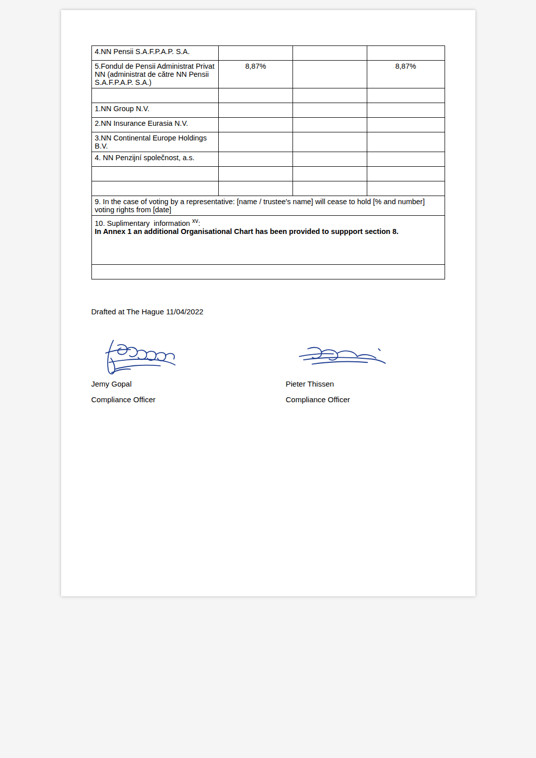| 4.NN Pensii S.A.F.P.A.P. S.A. | | | |
| 5.Fondul de Pensii Administrat Privat NN (administrat de către NN Pensii S.A.F.P.A.P. S.A.) | 8,87% | | 8,87% |
| 1.NN Group N.V. | | | |
| 2.NN Insurance Eurasia N.V. | | | |
| 3.NN Continental Europe Holdings B.V. | | | |
| 4. NN Penzijní společnost, a.s. | | | |
| 9. In the case of voting by a representative: [name / trustee's name] will cease to hold [% and number] voting rights from [date] |
| 10. Suplimentary information xv : In Annex 1 an additional Organisational Chart has been provided to suppport section 8. |
Drafted at The Hague 11/04/2022
Jemy Gopal
Compliance Officer
Pieter Thissen
Compliance Officer